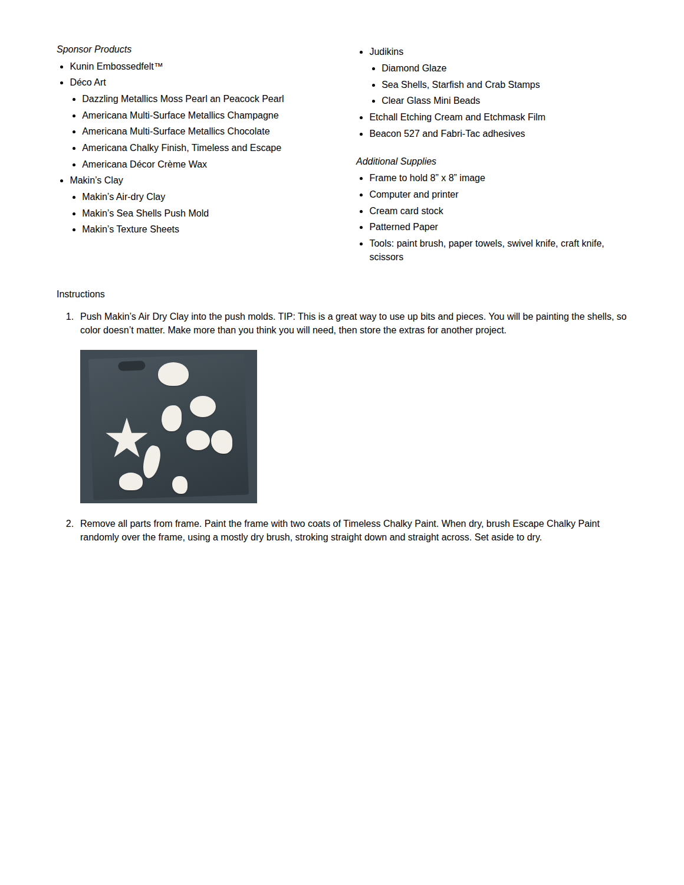Sponsor Products
Kunin Embossedfelt™
Déco Art
Dazzling Metallics Moss Pearl an Peacock Pearl
Americana Multi-Surface Metallics Champagne
Americana Multi-Surface Metallics Chocolate
Americana Chalky Finish, Timeless and Escape
Americana Décor Crème Wax
Makin’s Clay
Makin’s Air-dry Clay
Makin’s Sea Shells Push Mold
Makin’s Texture Sheets
Judikins
Diamond Glaze
Sea Shells, Starfish and Crab Stamps
Clear Glass Mini Beads
Etchall Etching Cream and Etchmask Film
Beacon 527 and Fabri-Tac adhesives
Additional Supplies
Frame to hold 8” x 8” image
Computer and printer
Cream card stock
Patterned Paper
Tools: paint brush, paper towels, swivel knife, craft knife, scissors
Instructions
Push Makin’s Air Dry Clay into the push molds. TIP: This is a great way to use up bits and pieces. You will be painting the shells, so color doesn’t matter. Make more than you think you will need, then store the extras for another project.
Remove all parts from frame. Paint the frame with two coats of Timeless Chalky Paint. When dry, brush Escape Chalky Paint randomly over the frame, using a mostly dry brush, stroking straight down and straight across. Set aside to dry.